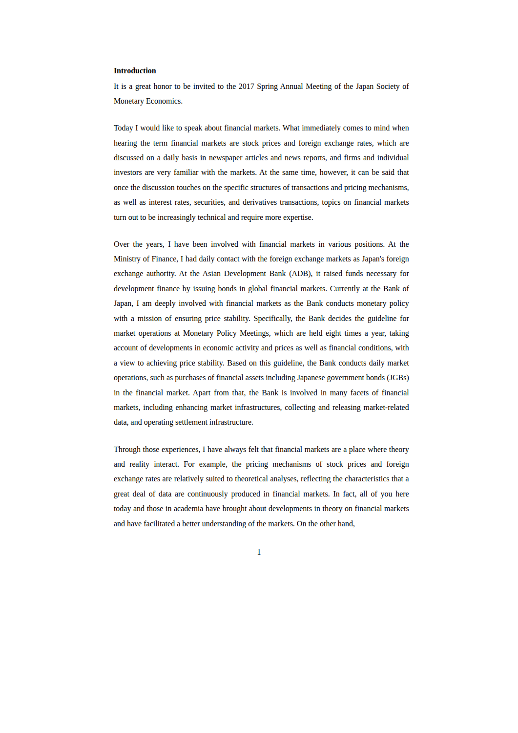Introduction
It is a great honor to be invited to the 2017 Spring Annual Meeting of the Japan Society of Monetary Economics.
Today I would like to speak about financial markets. What immediately comes to mind when hearing the term financial markets are stock prices and foreign exchange rates, which are discussed on a daily basis in newspaper articles and news reports, and firms and individual investors are very familiar with the markets. At the same time, however, it can be said that once the discussion touches on the specific structures of transactions and pricing mechanisms, as well as interest rates, securities, and derivatives transactions, topics on financial markets turn out to be increasingly technical and require more expertise.
Over the years, I have been involved with financial markets in various positions. At the Ministry of Finance, I had daily contact with the foreign exchange markets as Japan's foreign exchange authority. At the Asian Development Bank (ADB), it raised funds necessary for development finance by issuing bonds in global financial markets. Currently at the Bank of Japan, I am deeply involved with financial markets as the Bank conducts monetary policy with a mission of ensuring price stability. Specifically, the Bank decides the guideline for market operations at Monetary Policy Meetings, which are held eight times a year, taking account of developments in economic activity and prices as well as financial conditions, with a view to achieving price stability. Based on this guideline, the Bank conducts daily market operations, such as purchases of financial assets including Japanese government bonds (JGBs) in the financial market. Apart from that, the Bank is involved in many facets of financial markets, including enhancing market infrastructures, collecting and releasing market-related data, and operating settlement infrastructure.
Through those experiences, I have always felt that financial markets are a place where theory and reality interact. For example, the pricing mechanisms of stock prices and foreign exchange rates are relatively suited to theoretical analyses, reflecting the characteristics that a great deal of data are continuously produced in financial markets. In fact, all of you here today and those in academia have brought about developments in theory on financial markets and have facilitated a better understanding of the markets. On the other hand,
1